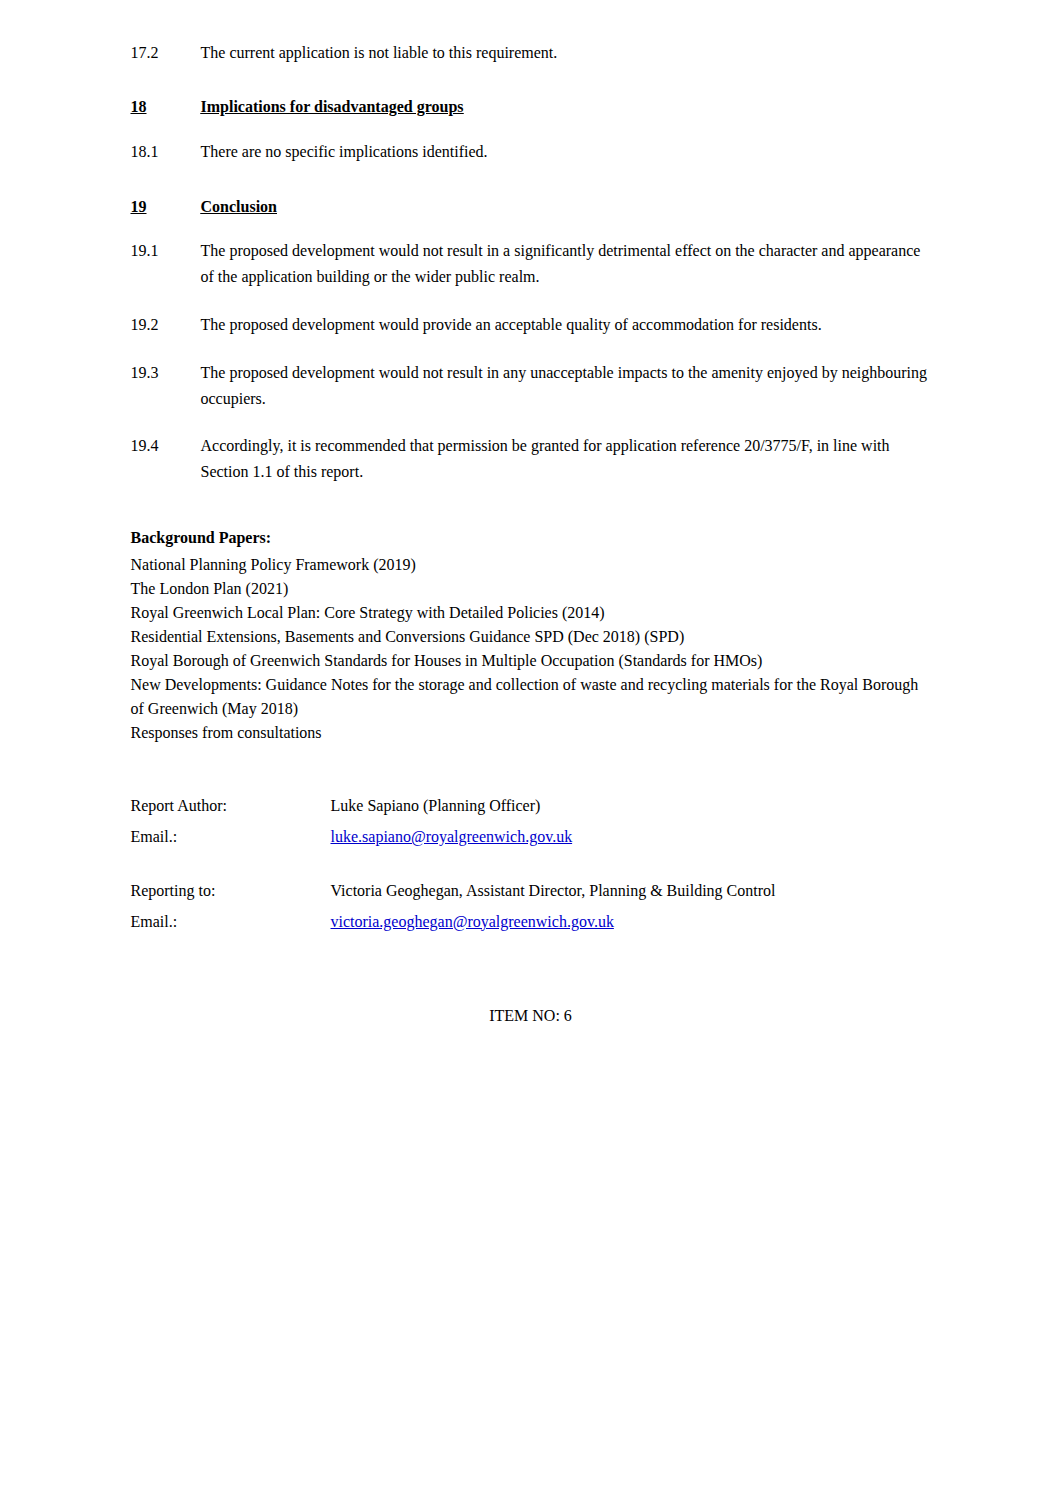17.2 The current application is not liable to this requirement.
18 Implications for disadvantaged groups
18.1 There are no specific implications identified.
19 Conclusion
19.1 The proposed development would not result in a significantly detrimental effect on the character and appearance of the application building or the wider public realm.
19.2 The proposed development would provide an acceptable quality of accommodation for residents.
19.3 The proposed development would not result in any unacceptable impacts to the amenity enjoyed by neighbouring occupiers.
19.4 Accordingly, it is recommended that permission be granted for application reference 20/3775/F, in line with Section 1.1 of this report.
Background Papers:
National Planning Policy Framework (2019)
The London Plan (2021)
Royal Greenwich Local Plan: Core Strategy with Detailed Policies (2014)
Residential Extensions, Basements and Conversions Guidance SPD (Dec 2018) (SPD)
Royal Borough of Greenwich Standards for Houses in Multiple Occupation (Standards for HMOs)
New Developments: Guidance Notes for the storage and collection of waste and recycling materials for the Royal Borough of Greenwich (May 2018)
Responses from consultations
| Report Author: | Luke Sapiano (Planning Officer) |
| Email.: | luke.sapiano@royalgreenwich.gov.uk |
| Reporting to: | Victoria Geoghegan, Assistant Director, Planning & Building Control |
| Email.: | victoria.geoghegan@royalgreenwich.gov.uk |
ITEM NO: 6